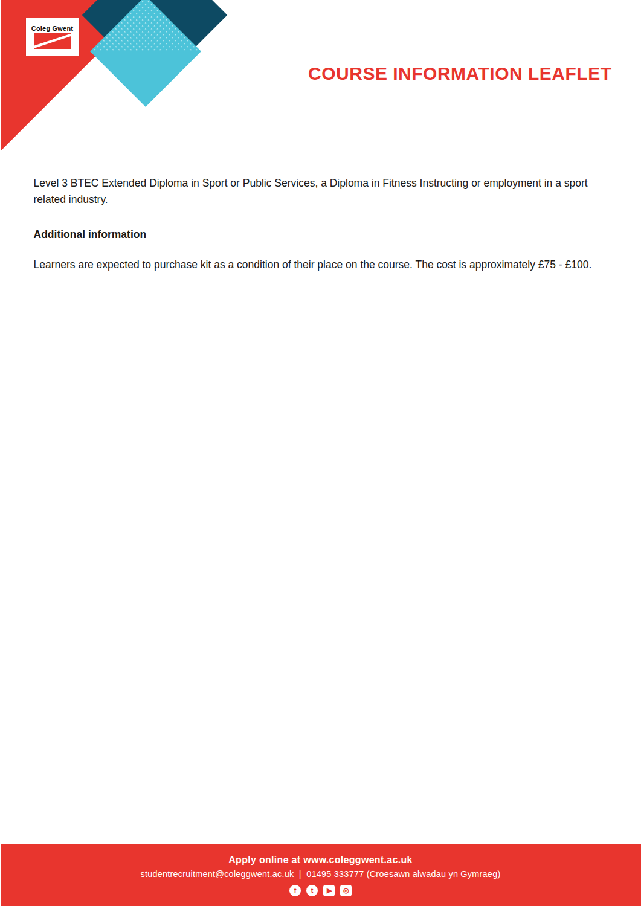Coleg Gwent
Course Information Leaflet
Level 3 BTEC Extended Diploma in Sport or Public Services, a Diploma in Fitness Instructing or employment in a sport related industry.
Additional information
Learners are expected to purchase kit as a condition of their place on the course. The cost is approximately £75 - £100.
Apply online at www.coleggwent.ac.uk
studentrecruitment@coleggwent.ac.uk | 01495 333777 (Croesawn alwadau yn Gymraeg)
f t ▶ ◎